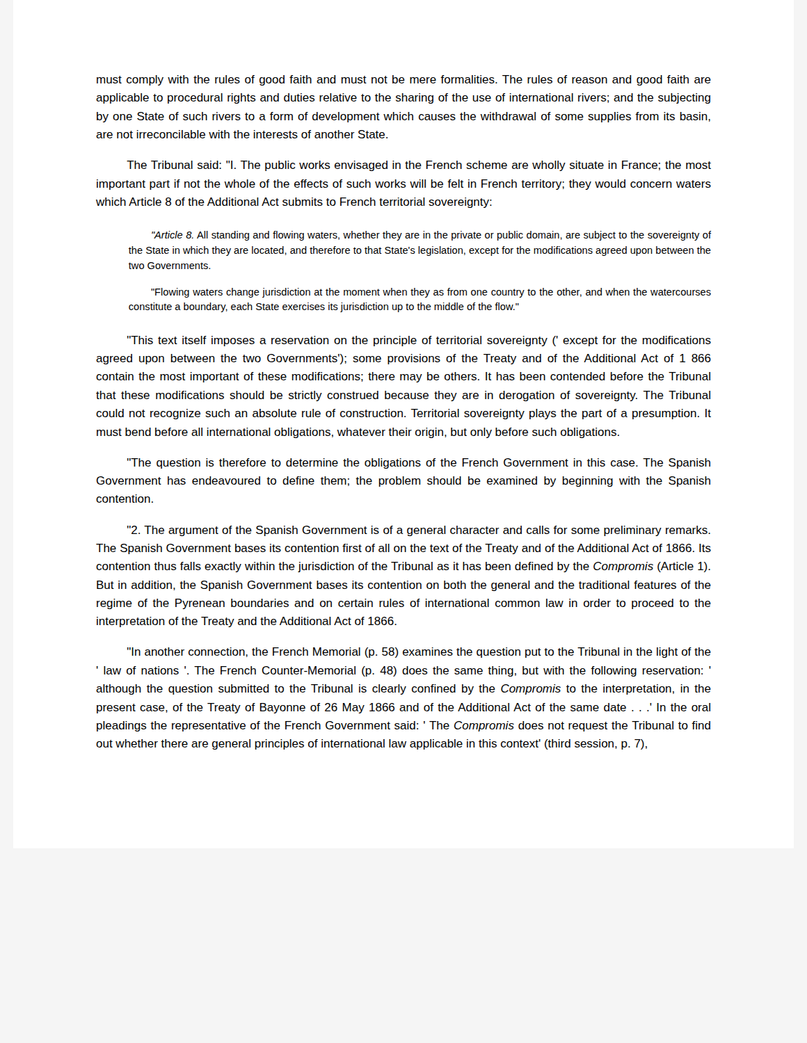must comply with the rules of good faith and must not be mere formalities. The rules of reason and good faith are applicable to procedural rights and duties relative to the sharing of the use of international rivers; and the subjecting by one State of such rivers to a form of development which causes the withdrawal of some supplies from its basin, are not irreconcilable with the interests of another State.
The Tribunal said: "I. The public works envisaged in the French scheme are wholly situate in France; the most important part if not the whole of the effects of such works will be felt in French territory; they would concern waters which Article 8 of the Additional Act submits to French territorial sovereignty:
"Article 8. All standing and flowing waters, whether they are in the private or public domain, are subject to the sovereignty of the State in which they are located, and therefore to that State's legislation, except for the modifications agreed upon between the two Governments.
"Flowing waters change jurisdiction at the moment when they as from one country to the other, and when the watercourses constitute a boundary, each State exercises its jurisdiction up to the middle of the flow."
"This text itself imposes a reservation on the principle of territorial sovereignty (' except for the modifications agreed upon between the two Governments'); some provisions of the Treaty and of the Additional Act of 1 866 contain the most important of these modifications; there may be others. It has been contended before the Tribunal that these modifications should be strictly construed because they are in derogation of sovereignty. The Tribunal could not recognize such an absolute rule of construction. Territorial sovereignty plays the part of a presumption. It must bend before all international obligations, whatever their origin, but only before such obligations.
"The question is therefore to determine the obligations of the French Government in this case. The Spanish Government has endeavoured to define them; the problem should be examined by beginning with the Spanish contention.
"2. The argument of the Spanish Government is of a general character and calls for some preliminary remarks. The Spanish Government bases its contention first of all on the text of the Treaty and of the Additional Act of 1866. Its contention thus falls exactly within the jurisdiction of the Tribunal as it has been defined by the Compromis (Article 1). But in addition, the Spanish Government bases its contention on both the general and the traditional features of the regime of the Pyrenean boundaries and on certain rules of international common law in order to proceed to the interpretation of the Treaty and the Additional Act of 1866.
"In another connection, the French Memorial (p. 58) examines the question put to the Tribunal in the light of the ' law of nations '. The French Counter-Memorial (p. 48) does the same thing, but with the following reservation: ' although the question submitted to the Tribunal is clearly confined by the Compromis to the interpretation, in the present case, of the Treaty of Bayonne of 26 May 1866 and of the Additional Act of the same date . . .' In the oral pleadings the representative of the French Government said: ' The Compromis does not request the Tribunal to find out whether there are general principles of international law applicable in this context' (third session, p. 7),